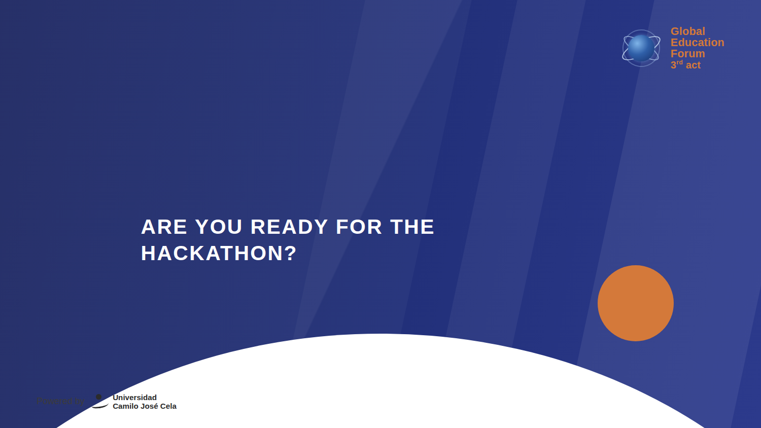Global Education Forum 3rd act
Are you ready for the hackathon?
Powered by
Universidad Camilo José Cela